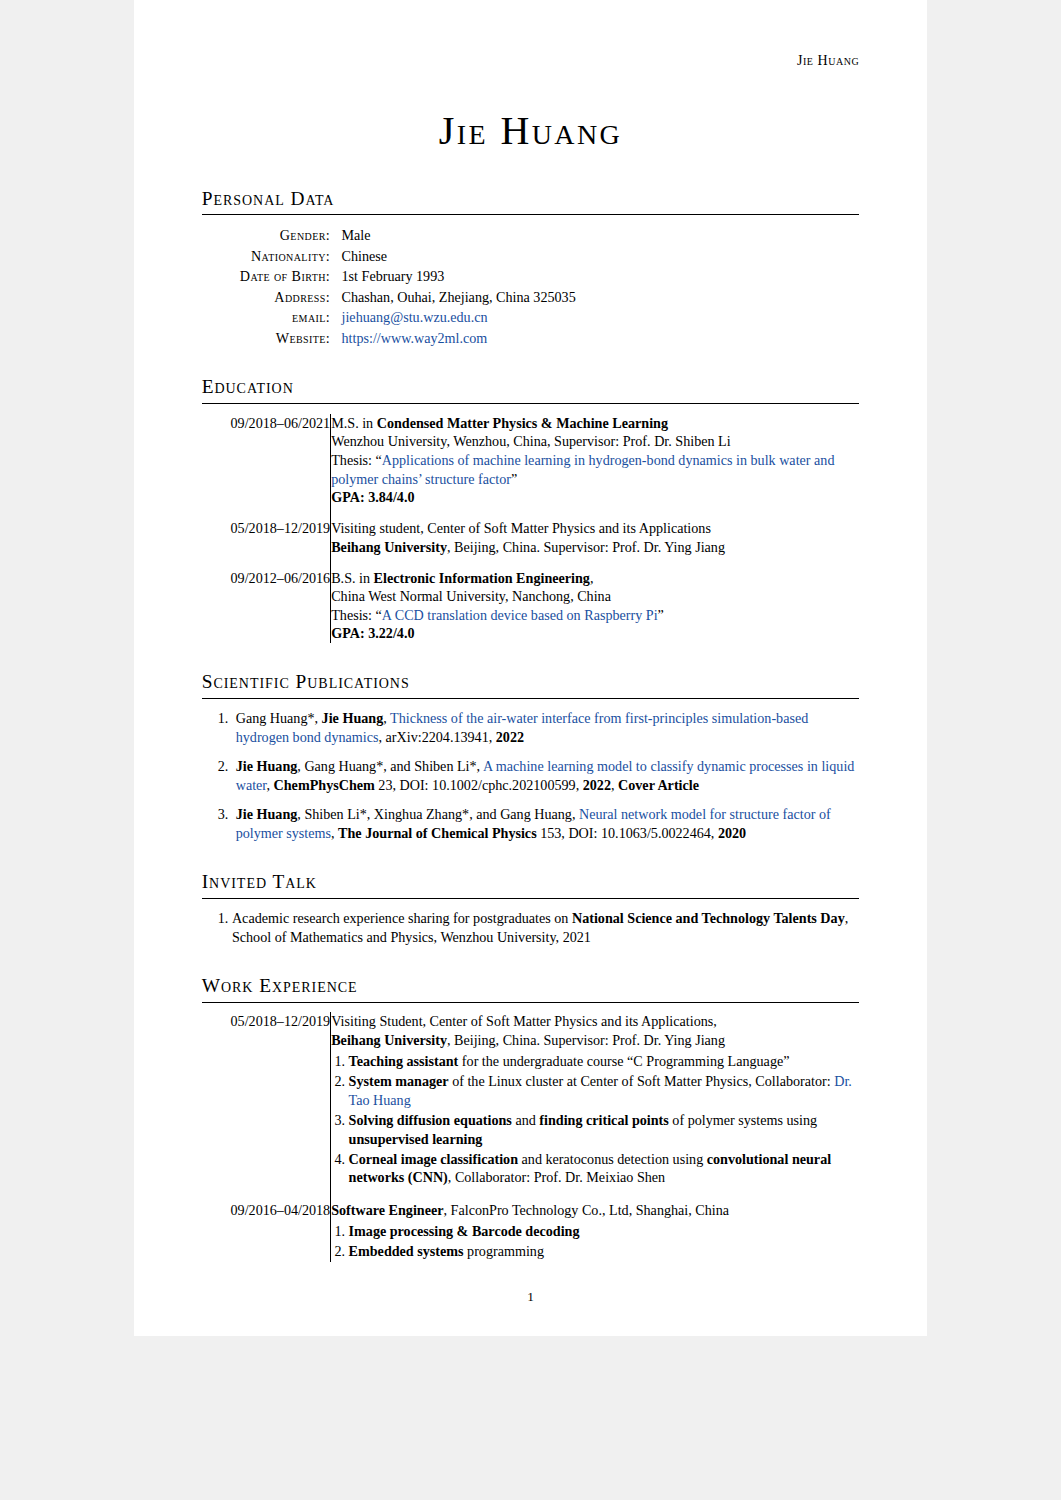Jie Huang
Jie Huang
Personal Data
| Gender: | Male |
| Nationality: | Chinese |
| Date of Birth: | 1st February 1993 |
| Address: | Chashan, Ouhai, Zhejiang, China 325035 |
| email: | jiehuang@stu.wzu.edu.cn |
| Website: | https://www.way2ml.com |
Education
| 09/2018–06/2021 | M.S. in Condensed Matter Physics & Machine Learning Wenzhou University, Wenzhou, China, Supervisor: Prof. Dr. Shiben Li Thesis: “ Applications of machine learning in hydrogen-bond dynamics in bulk water and polymer chains’ structure factor ” GPA: 3.84/4.0 |
| 05/2018–12/2019 | Visiting student, Center of Soft Matter Physics and its Applications Beihang University , Beijing, China. Supervisor: Prof. Dr. Ying Jiang |
| 09/2012–06/2016 | B.S. in Electronic Information Engineering , China West Normal University, Nanchong, China Thesis: “ A CCD translation device based on Raspberry Pi ” GPA: 3.22/4.0 |
Scientific Publications
Gang Huang*, Jie Huang, Thickness of the air-water interface from first-principles simulation-based hydrogen bond dynamics, arXiv:2204.13941, 2022
Jie Huang, Gang Huang*, and Shiben Li*, A machine learning model to classify dynamic processes in liquid water, ChemPhysChem 23, DOI: 10.1002/cphc.202100599, 2022, Cover Article
Jie Huang, Shiben Li*, Xinghua Zhang*, and Gang Huang, Neural network model for structure factor of polymer systems, The Journal of Chemical Physics 153, DOI: 10.1063/5.0022464, 2020
Invited Talk
Academic research experience sharing for postgraduates on National Science and Technology Talents Day, School of Mathematics and Physics, Wenzhou University, 2021
Work Experience
| 05/2018–12/2019 | Visiting Student, Center of Soft Matter Physics and its Applications, Beihang University , Beijing, China. Supervisor: Prof. Dr. Ying Jiang Teaching assistant for the undergraduate course “C Programming Language” System manager of the Linux cluster at Center of Soft Matter Physics, Collaborator: Dr. Tao Huang Solving diffusion equations and finding critical points of polymer systems using unsupervised learning Corneal image classification and keratoconus detection using convolutional neural networks (CNN) , Collaborator: Prof. Dr. Meixiao Shen |
| 09/2016–04/2018 | Software Engineer , FalconPro Technology Co., Ltd, Shanghai, China Image processing & Barcode decoding Embedded systems programming |
1